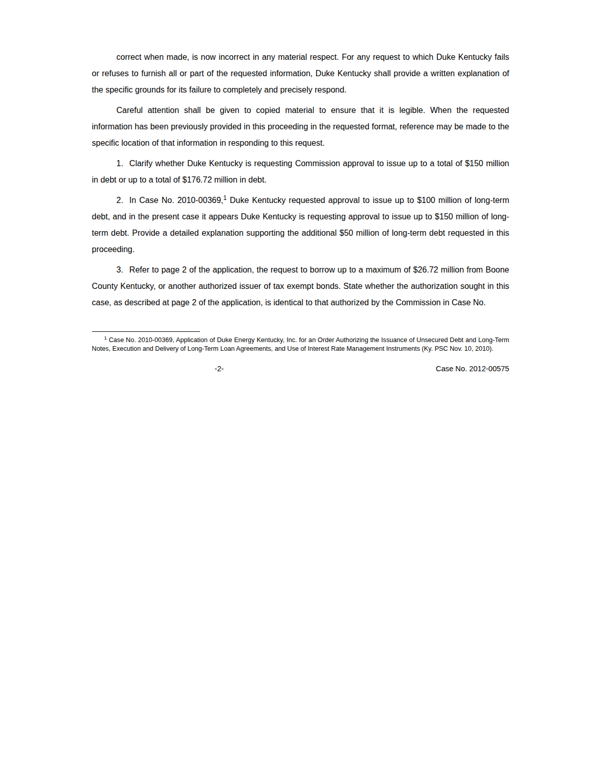correct when made, is now incorrect in any material respect. For any request to which Duke Kentucky fails or refuses to furnish all or part of the requested information, Duke Kentucky shall provide a written explanation of the specific grounds for its failure to completely and precisely respond.
Careful attention shall be given to copied material to ensure that it is legible. When the requested information has been previously provided in this proceeding in the requested format, reference may be made to the specific location of that information in responding to this request.
Clarify whether Duke Kentucky is requesting Commission approval to issue up to a total of $150 million in debt or up to a total of $176.72 million in debt.
In Case No. 2010-00369,1 Duke Kentucky requested approval to issue up to $100 million of long-term debt, and in the present case it appears Duke Kentucky is requesting approval to issue up to $150 million of long-term debt. Provide a detailed explanation supporting the additional $50 million of long-term debt requested in this proceeding.
Refer to page 2 of the application, the request to borrow up to a maximum of $26.72 million from Boone County Kentucky, or another authorized issuer of tax exempt bonds. State whether the authorization sought in this case, as described at page 2 of the application, is identical to that authorized by the Commission in Case No.
1 Case No. 2010-00369, Application of Duke Energy Kentucky, Inc. for an Order Authorizing the Issuance of Unsecured Debt and Long-Term Notes, Execution and Delivery of Long-Term Loan Agreements, and Use of Interest Rate Management Instruments (Ky. PSC Nov. 10, 2010).
-2- Case No. 2012-00575